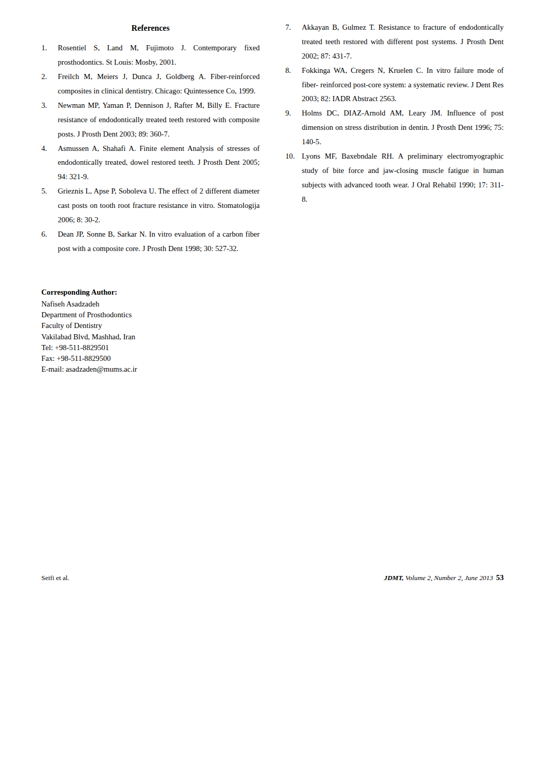References
Rosentiel S, Land M, Fujimoto J. Contemporary fixed prosthodontics. St Louis: Mosby, 2001.
Freilch M, Meiers J, Dunca J, Goldberg A. Fiber-reinforced composites in clinical dentistry. Chicago: Quintessence Co, 1999.
Newman MP, Yaman P, Dennison J, Rafter M, Billy E. Fracture resistance of endodontically treated teeth restored with composite posts. J Prosth Dent 2003; 89: 360-7.
Asmussen A, Shahafi A. Finite element Analysis of stresses of endodontically treated, dowel restored teeth. J Prosth Dent 2005; 94: 321-9.
Grieznis L, Apse P, Soboleva U. The effect of 2 different diameter cast posts on tooth root fracture resistance in vitro. Stomatologija 2006; 8: 30-2.
Dean JP, Sonne B, Sarkar N. In vitro evaluation of a carbon fiber post with a composite core. J Prosth Dent 1998; 30: 527-32.
Corresponding Author:
Nafiseh Asadzadeh
Department of Prosthodontics
Faculty of Dentistry
Vakilabad Blvd, Mashhad, Iran
Tel: +98-511-8829501
Fax: +98-511-8829500
E-mail: asadzaden@mums.ac.ir
Akkayan B, Gulmez T. Resistance to fracture of endodontically treated teeth restored with different post systems. J Prosth Dent 2002; 87: 431-7.
Fokkinga WA, Cregers N, Kruelen C. In vitro failure mode of fiber- reinforced post-core system: a systematic review. J Dent Res 2003; 82: IADR Abstract 2563.
Holms DC, DIAZ-Arnold AM, Leary JM. Influence of post dimension on stress distribution in dentin. J Prosth Dent 1996; 75: 140-5.
Lyons MF, Baxebndale RH. A preliminary electromyographic study of bite force and jaw-closing muscle fatigue in human subjects with advanced tooth wear. J Oral Rehabil 1990; 17: 311-8.
Seifi et al.
JDMT, Volume 2, Number 2, June 201353